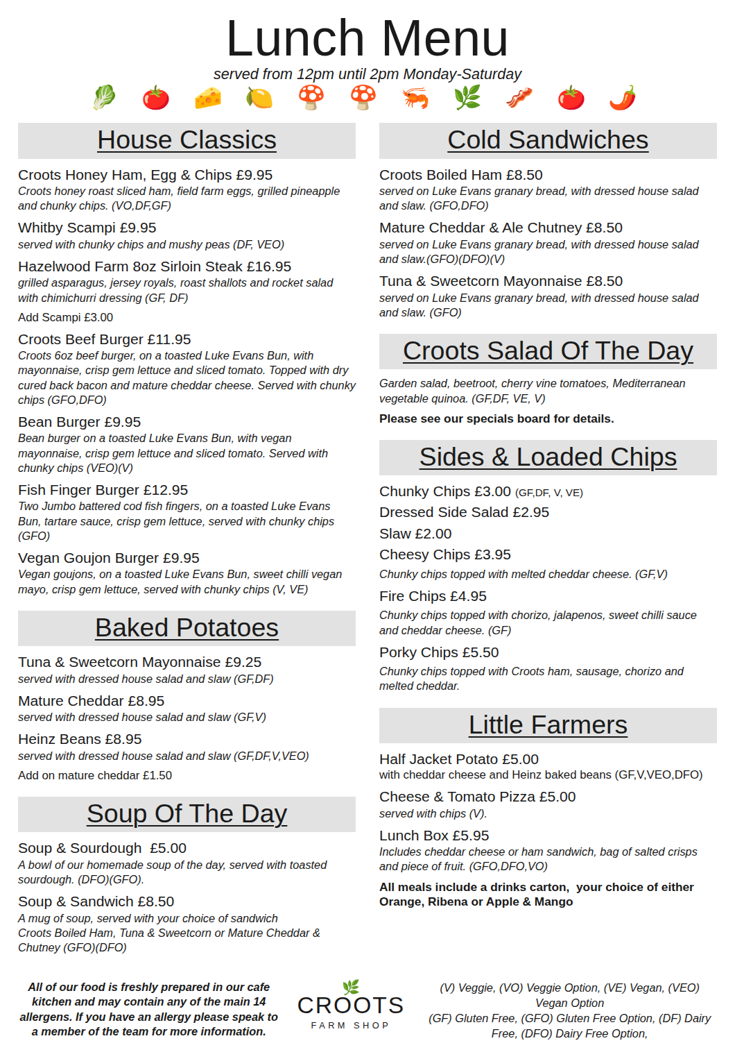Lunch Menu
served from 12pm until 2pm Monday-Saturday
🥬 🍅 🧀 🍋 🍄 🍄 🦐 🌿 🥓 🍅 🌶️
House Classics
Croots Honey Ham, Egg & Chips £9.95
Croots honey roast sliced ham, field farm eggs, grilled pineapple and chunky chips. (VO,DF,GF)
Whitby Scampi £9.95
served with chunky chips and mushy peas (DF, VEO)
Hazelwood Farm 8oz Sirloin Steak £16.95
grilled asparagus, jersey royals, roast shallots and rocket salad with chimichurri dressing (GF, DF)
Add Scampi £3.00
Croots Beef Burger £11.95
Croots 6oz beef burger, on a toasted Luke Evans Bun, with mayonnaise, crisp gem lettuce and sliced tomato. Topped with dry cured back bacon and mature cheddar cheese. Served with chunky chips (GFO,DFO)
Bean Burger £9.95
Bean burger on a toasted Luke Evans Bun, with vegan mayonnaise, crisp gem lettuce and sliced tomato. Served with chunky chips (VEO)(V)
Fish Finger Burger £12.95
Two Jumbo battered cod fish fingers, on a toasted Luke Evans Bun, tartare sauce, crisp gem lettuce, served with chunky chips (GFO)
Vegan Goujon Burger £9.95
Vegan goujons, on a toasted Luke Evans Bun, sweet chilli vegan mayo, crisp gem lettuce, served with chunky chips (V, VE)
Baked Potatoes
Tuna & Sweetcorn Mayonnaise £9.25
served with dressed house salad and slaw (GF,DF)
Mature Cheddar £8.95
served with dressed house salad and slaw (GF,V)
Heinz Beans £8.95
served with dressed house salad and slaw (GF,DF,V,VEO)
Add on mature cheddar £1.50
Soup Of The Day
Soup & Sourdough £5.00
A bowl of our homemade soup of the day, served with toasted sourdough. (DFO)(GFO).
Soup & Sandwich £8.50
A mug of soup, served with your choice of sandwich
Croots Boiled Ham, Tuna & Sweetcorn or Mature Cheddar & Chutney (GFO)(DFO)
Cold Sandwiches
Croots Boiled Ham £8.50
served on Luke Evans granary bread, with dressed house salad and slaw. (GFO,DFO)
Mature Cheddar & Ale Chutney £8.50
served on Luke Evans granary bread, with dressed house salad and slaw.(GFO)(DFO)(V)
Tuna & Sweetcorn Mayonnaise £8.50
served on Luke Evans granary bread, with dressed house salad and slaw. (GFO)
Croots Salad Of The Day
Garden salad, beetroot, cherry vine tomatoes, Mediterranean vegetable quinoa. (GF,DF, VE, V)
Please see our specials board for details.
Sides & Loaded Chips
Chunky Chips £3.00 (GF,DF, V, VE)
Dressed Side Salad £2.95
Slaw £2.00
Cheesy Chips £3.95
Chunky chips topped with melted cheddar cheese. (GF,V)
Fire Chips £4.95
Chunky chips topped with chorizo, jalapenos, sweet chilli sauce and cheddar cheese. (GF)
Porky Chips £5.50
Chunky chips topped with Croots ham, sausage, chorizo and melted cheddar.
Little Farmers
Half Jacket Potato £5.00
with cheddar cheese and Heinz baked beans (GF,V,VEO,DFO)
Cheese & Tomato Pizza £5.00
served with chips (V).
Lunch Box £5.95
Includes cheddar cheese or ham sandwich, bag of salted crisps and piece of fruit. (GFO,DFO,VO)
All meals include a drinks carton, your choice of either Orange, Ribena or Apple & Mango
All of our food is freshly prepared in our cafe kitchen and may contain any of the main 14 allergens. If you have an allergy please speak to a member of the team for more information.
🌿 CROOTS
FARM SHOP
(V) Veggie, (VO) Veggie Option, (VE) Vegan, (VEO) Vegan Option
(GF) Gluten Free, (GFO) Gluten Free Option, (DF) Dairy Free, (DFO) Dairy Free Option,